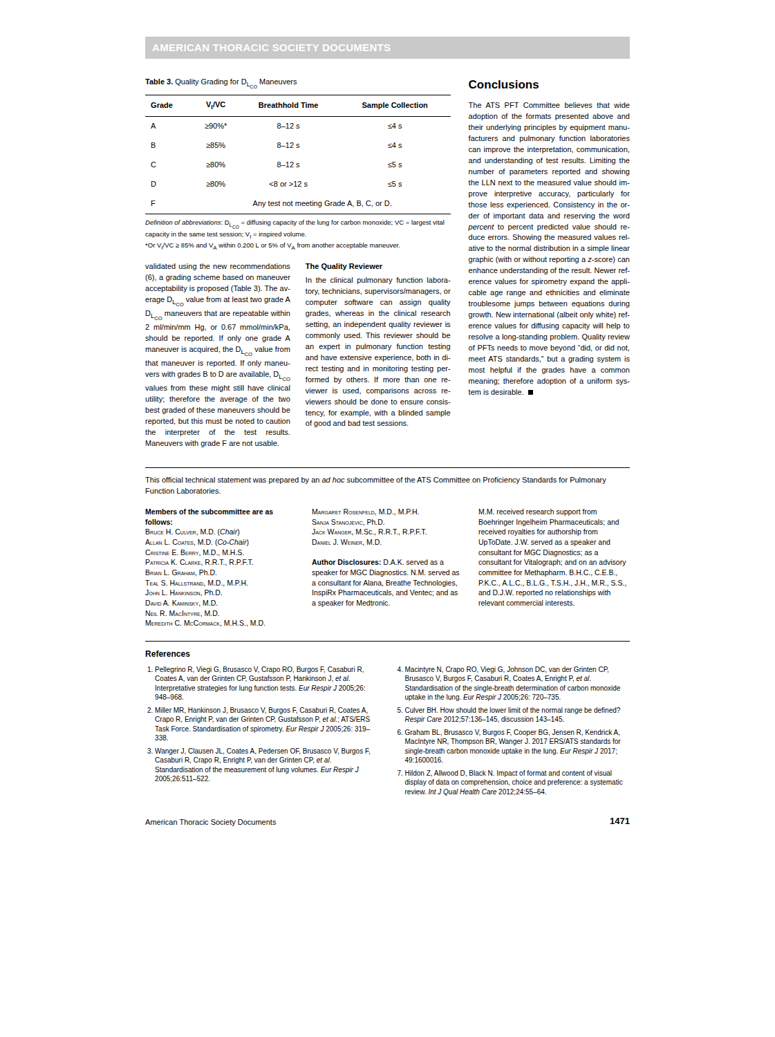AMERICAN THORACIC SOCIETY DOCUMENTS
Table 3. Quality Grading for DLCO Maneuvers
| Grade | V I /VC | Breathhold Time | Sample Collection |
| --- | --- | --- | --- |
| A | ≥90%* | 8–12 s | ≤4 s |
| B | ≥85% | 8–12 s | ≤4 s |
| C | ≥80% | 8–12 s | ≤5 s |
| D | ≥80% | <8 or >12 s | ≤5 s |
| F | Any test not meeting Grade A, B, C, or D. |
Definition of abbreviations: DLCO = diffusing capacity of the lung for carbon monoxide; VC = largest vital capacity in the same test session; VI = inspired volume.
*Or VI/VC ≥ 85% and VA within 0.200 L or 5% of VA from another acceptable maneuver.
validated using the new recommendations (6), a grading scheme based on maneuver acceptability is proposed (Table 3). The average DLCO value from at least two grade A DLCO maneuvers that are repeatable within 2 ml/min/mm Hg, or 0.67 mmol/min/kPa, should be reported. If only one grade A maneuver is acquired, the DLCO value from that maneuver is reported. If only maneuvers with grades B to D are available, DLCO values from these might still have clinical utility; therefore the average of the two best graded of these maneuvers should be reported, but this must be noted to caution the interpreter of the test results. Maneuvers with grade F are not usable.
The Quality Reviewer
In the clinical pulmonary function laboratory, technicians, supervisors/managers, or computer software can assign quality grades, whereas in the clinical research setting, an independent quality reviewer is commonly used. This reviewer should be an expert in pulmonary function testing and have extensive experience, both in direct testing and in monitoring testing performed by others. If more than one reviewer is used, comparisons across reviewers should be done to ensure consistency, for example, with a blinded sample of good and bad test sessions.
Conclusions
The ATS PFT Committee believes that wide adoption of the formats presented above and their underlying principles by equipment manufacturers and pulmonary function laboratories can improve the interpretation, communication, and understanding of test results. Limiting the number of parameters reported and showing the LLN next to the measured value should improve interpretive accuracy, particularly for those less experienced. Consistency in the order of important data and reserving the word percent to percent predicted value should reduce errors. Showing the measured values relative to the normal distribution in a simple linear graphic (with or without reporting a z-score) can enhance understanding of the result. Newer reference values for spirometry expand the applicable age range and ethnicities and eliminate troublesome jumps between equations during growth. New international (albeit only white) reference values for diffusing capacity will help to resolve a long-standing problem. Quality review of PFTs needs to move beyond “did, or did not, meet ATS standards,” but a grading system is most helpful if the grades have a common meaning; therefore adoption of a uniform system is desirable.
This official technical statement was prepared by an ad hoc subcommittee of the ATS Committee on Proficiency Standards for Pulmonary Function Laboratories.
Members of the subcommittee are as follows:
Bruce H. Culver, M.D. (Chair)
Allan L. Coates, M.D. (Co-Chair)
Cristine E. Berry, M.D., M.H.S.
Patricia K. Clarke, R.R.T., R.P.F.T.
Brian L. Graham, Ph.D.
Teal S. Hallstrand, M.D., M.P.H.
John L. Hankinson, Ph.D.
David A. Kaminsky, M.D.
Neil R. MacIntyre, M.D.
Meredith C. McCormack, M.H.S., M.D.
Margaret Rosenfeld, M.D., M.P.H.
Sanja Stanojevic, Ph.D.
Jack Wanger, M.Sc., R.R.T., R.P.F.T.
Daniel J. Weiner, M.D.
Author Disclosures: D.A.K. served as a speaker for MGC Diagnostics. N.M. served as a consultant for Alana, Breathe Technologies, InspiRx Pharmaceuticals, and Ventec; and as a speaker for Medtronic.
M.M. received research support from Boehringer Ingelheim Pharmaceuticals; and received royalties for authorship from UpToDate. J.W. served as a speaker and consultant for MGC Diagnostics; as a consultant for Vitalograph; and on an advisory committee for Methapharm. B.H.C., C.E.B., P.K.C., A.L.C., B.L.G., T.S.H., J.H., M.R., S.S., and D.J.W. reported no relationships with relevant commercial interests.
References
Pellegrino R, Viegi G, Brusasco V, Crapo RO, Burgos F, Casaburi R, Coates A, van der Grinten CP, Gustafsson P, Hankinson J, et al. Interpretative strategies for lung function tests. Eur Respir J 2005;26: 948–968.
Miller MR, Hankinson J, Brusasco V, Burgos F, Casaburi R, Coates A, Crapo R, Enright P, van der Grinten CP, Gustafsson P, et al.; ATS/ERS Task Force. Standardisation of spirometry. Eur Respir J 2005;26: 319–338.
Wanger J, Clausen JL, Coates A, Pedersen OF, Brusasco V, Burgos F, Casaburi R, Crapo R, Enright P, van der Grinten CP, et al. Standardisation of the measurement of lung volumes. Eur Respir J 2005;26:511–522.
Macintyre N, Crapo RO, Viegi G, Johnson DC, van der Grinten CP, Brusasco V, Burgos F, Casaburi R, Coates A, Enright P, et al. Standardisation of the single-breath determination of carbon monoxide uptake in the lung. Eur Respir J 2005;26: 720–735.
Culver BH. How should the lower limit of the normal range be defined? Respir Care 2012;57:136–145, discussion 143–145.
Graham BL, Brusasco V, Burgos F, Cooper BG, Jensen R, Kendrick A, MacIntyre NR, Thompson BR, Wanger J. 2017 ERS/ATS standards for single-breath carbon monoxide uptake in the lung. Eur Respir J 2017; 49:1600016.
Hildon Z, Allwood D, Black N. Impact of format and content of visual display of data on comprehension, choice and preference: a systematic review. Int J Qual Health Care 2012;24:55–64.
American Thoracic Society Documents
1471